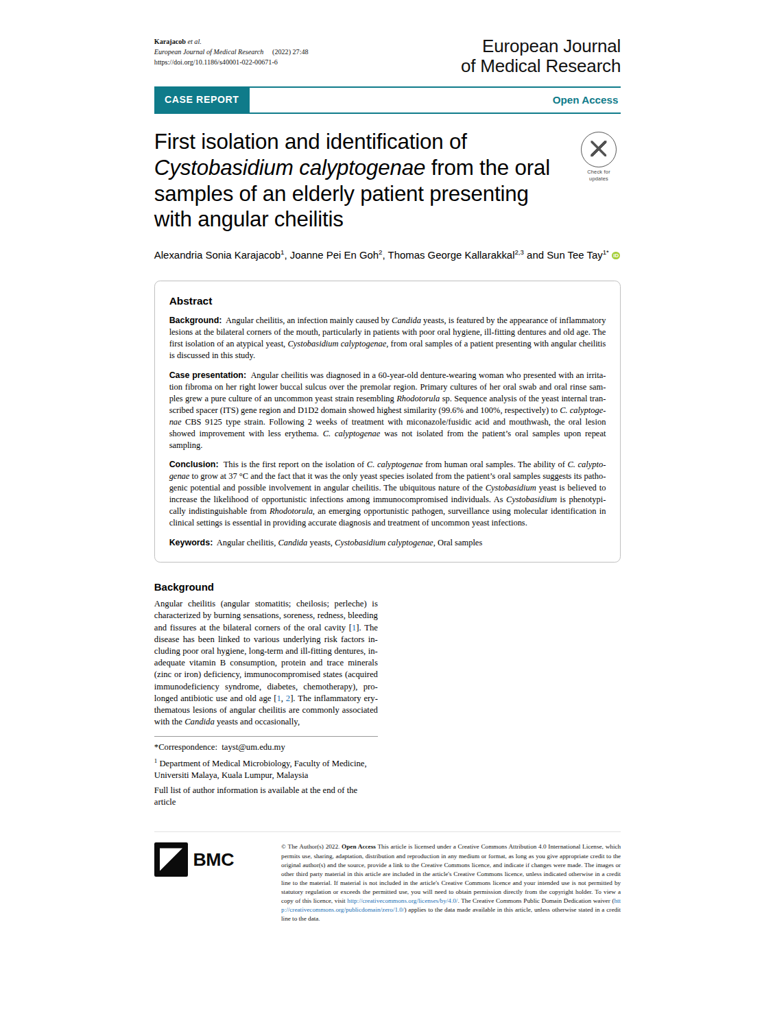Karajacob et al.
European Journal of Medical Research (2022) 27:48
https://doi.org/10.1186/s40001-022-00671-6
European Journal
of Medical Research
Case Report
Open Access
First isolation and identification of Cystobasidium calyptogenae from the oral samples of an elderly patient presenting with angular cheilitis
Check for
updates
Alexandria Sonia Karajacob1, Joanne Pei En Goh2, Thomas George Kallarakkal2,3 and Sun Tee Tay1*
Abstract
Background: Angular cheilitis, an infection mainly caused by Candida yeasts, is featured by the appearance of inflammatory lesions at the bilateral corners of the mouth, particularly in patients with poor oral hygiene, ill-fitting dentures and old age. The first isolation of an atypical yeast, Cystobasidium calyptogenae, from oral samples of a patient presenting with angular cheilitis is discussed in this study.
Case presentation: Angular cheilitis was diagnosed in a 60-year-old denture-wearing woman who presented with an irritation fibroma on her right lower buccal sulcus over the premolar region. Primary cultures of her oral swab and oral rinse samples grew a pure culture of an uncommon yeast strain resembling Rhodotorula sp. Sequence analysis of the yeast internal transcribed spacer (ITS) gene region and D1D2 domain showed highest similarity (99.6% and 100%, respectively) to C. calyptogenae CBS 9125 type strain. Following 2 weeks of treatment with miconazole/fusidic acid and mouthwash, the oral lesion showed improvement with less erythema. C. calyptogenae was not isolated from the patient’s oral samples upon repeat sampling.
Conclusion: This is the first report on the isolation of C. calyptogenae from human oral samples. The ability of C. calyptogenae to grow at 37 °C and the fact that it was the only yeast species isolated from the patient’s oral samples suggests its pathogenic potential and possible involvement in angular cheilitis. The ubiquitous nature of the Cystobasidium yeast is believed to increase the likelihood of opportunistic infections among immunocompromised individuals. As Cystobasidium is phenotypically indistinguishable from Rhodotorula, an emerging opportunistic pathogen, surveillance using molecular identification in clinical settings is essential in providing accurate diagnosis and treatment of uncommon yeast infections.
Keywords: Angular cheilitis, Candida yeasts, Cystobasidium calyptogenae, Oral samples
Background
Angular cheilitis (angular stomatitis; cheilosis; perleche) is characterized by burning sensations, soreness, redness, bleeding and fissures at the bilateral corners of the oral cavity [1]. The disease has been linked to various underlying risk factors including poor oral hygiene, long-term and ill-fitting dentures, inadequate vitamin B consumption, protein and trace minerals (zinc or iron) deficiency, immunocompromised states (acquired immunodeficiency syndrome, diabetes, chemotherapy), prolonged antibiotic use and old age [1, 2]. The inflammatory erythematous lesions of angular cheilitis are commonly associated with the Candida yeasts and occasionally,
*Correspondence: tayst@um.edu.my
1 Department of Medical Microbiology, Faculty of Medicine, Universiti Malaya, Kuala Lumpur, Malaysia
Full list of author information is available at the end of the article
BMC
© The Author(s) 2022. Open Access This article is licensed under a Creative Commons Attribution 4.0 International License, which permits use, sharing, adaptation, distribution and reproduction in any medium or format, as long as you give appropriate credit to the original author(s) and the source, provide a link to the Creative Commons licence, and indicate if changes were made. The images or other third party material in this article are included in the article's Creative Commons licence, unless indicated otherwise in a credit line to the material. If material is not included in the article's Creative Commons licence and your intended use is not permitted by statutory regulation or exceeds the permitted use, you will need to obtain permission directly from the copyright holder. To view a copy of this licence, visit http://creativecommons.org/licenses/by/4.0/. The Creative Commons Public Domain Dedication waiver (http://creativecommons.org/publicdomain/zero/1.0/) applies to the data made available in this article, unless otherwise stated in a credit line to the data.